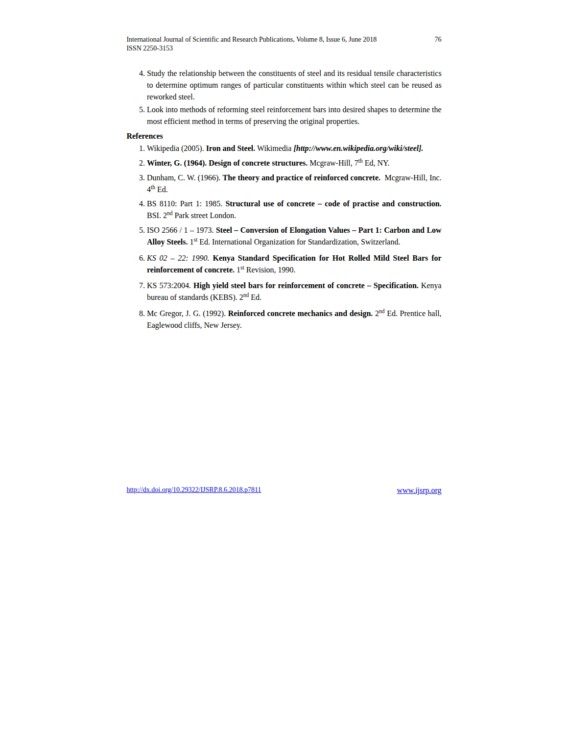International Journal of Scientific and Research Publications, Volume 8, Issue 6, June 2018
ISSN 2250-3153 76
Study the relationship between the constituents of steel and its residual tensile characteristics to determine optimum ranges of particular constituents within which steel can be reused as reworked steel.
Look into methods of reforming steel reinforcement bars into desired shapes to determine the most efficient method in terms of preserving the original properties.
References
Wikipedia (2005). Iron and Steel. Wikimedia [http://www.en.wikipedia.org/wiki/steel].
Winter, G. (1964). Design of concrete structures. Mcgraw-Hill, 7th Ed, NY.
Dunham, C. W. (1966). The theory and practice of reinforced concrete. Mcgraw-Hill, Inc. 4th Ed.
BS 8110: Part 1: 1985. Structural use of concrete – code of practise and construction. BSI. 2nd Park street London.
ISO 2566 / 1 – 1973. Steel – Conversion of Elongation Values – Part 1: Carbon and Low Alloy Steels. 1st Ed. International Organization for Standardization, Switzerland.
KS 02 – 22: 1990. Kenya Standard Specification for Hot Rolled Mild Steel Bars for reinforcement of concrete. 1st Revision, 1990.
KS 573:2004. High yield steel bars for reinforcement of concrete – Specification. Kenya bureau of standards (KEBS). 2nd Ed.
Mc Gregor, J. G. (1992). Reinforced concrete mechanics and design. 2nd Ed. Prentice hall, Eaglewood cliffs, New Jersey.
www.ijsrp.org http://dx.doi.org/10.29322/IJSRP.8.6.2018.p7811